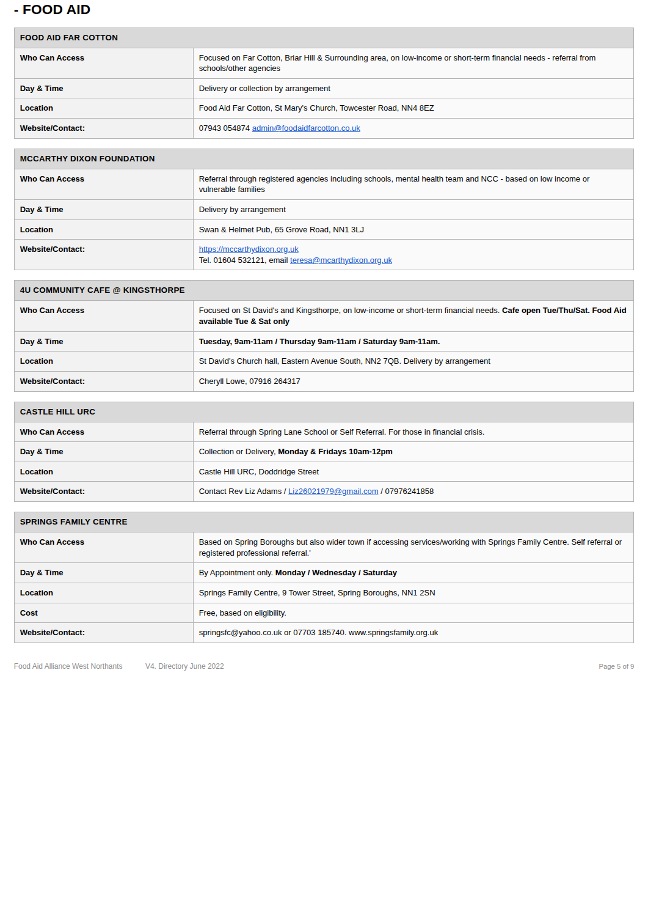- FOOD AID
FOOD AID FAR COTTON
| Who Can Access | Focused on Far Cotton, Briar Hill & Surrounding area, on low-income or short-term financial needs - referral from schools/other agencies |
| Day & Time | Delivery or collection by arrangement |
| Location | Food Aid Far Cotton, St Mary's Church, Towcester Road, NN4 8EZ |
| Website/Contact: | 07943 054874 admin@foodaidfarcotton.co.uk |
MCCARTHY DIXON FOUNDATION
| Who Can Access | Referral through registered agencies including schools, mental health team and NCC - based on low income or vulnerable families |
| Day & Time | Delivery by arrangement |
| Location | Swan & Helmet Pub, 65 Grove Road, NN1 3LJ |
| Website/Contact: | https://mccarthydixon.org.uk Tel. 01604 532121, email teresa@mcarthydixon.org.uk |
4U COMMUNITY CAFE @ KINGSTHORPE
| Who Can Access | Focused on St David's and Kingsthorpe, on low-income or short-term financial needs. Cafe open Tue/Thu/Sat. Food Aid available Tue & Sat only |
| Day & Time | Tuesday, 9am-11am / Thursday 9am-11am / Saturday 9am-11am. |
| Location | St David's Church hall, Eastern Avenue South, NN2 7QB. Delivery by arrangement |
| Website/Contact: | Cheryll Lowe, 07916 264317 |
CASTLE HILL URC
| Who Can Access | Referral through Spring Lane School or Self Referral. For those in financial crisis. |
| Day & Time | Collection or Delivery, Monday & Fridays 10am-12pm |
| Location | Castle Hill URC, Doddridge Street |
| Website/Contact: | Contact Rev Liz Adams / Liz26021979@gmail.com / 07976241858 |
SPRINGS FAMILY CENTRE
| Who Can Access | Based on Spring Boroughs but also wider town if accessing services/working with Springs Family Centre. Self referral or registered professional referral.' |
| Day & Time | By Appointment only. Monday / Wednesday / Saturday |
| Location | Springs Family Centre, 9 Tower Street, Spring Boroughs, NN1 2SN |
| Cost | Free, based on eligibility. |
| Website/Contact: | springsfc@yahoo.co.uk or 07703 185740. www.springsfamily.org.uk |
Food Aid Alliance West Northants V4. Directory June 2022
Page 5 of 9